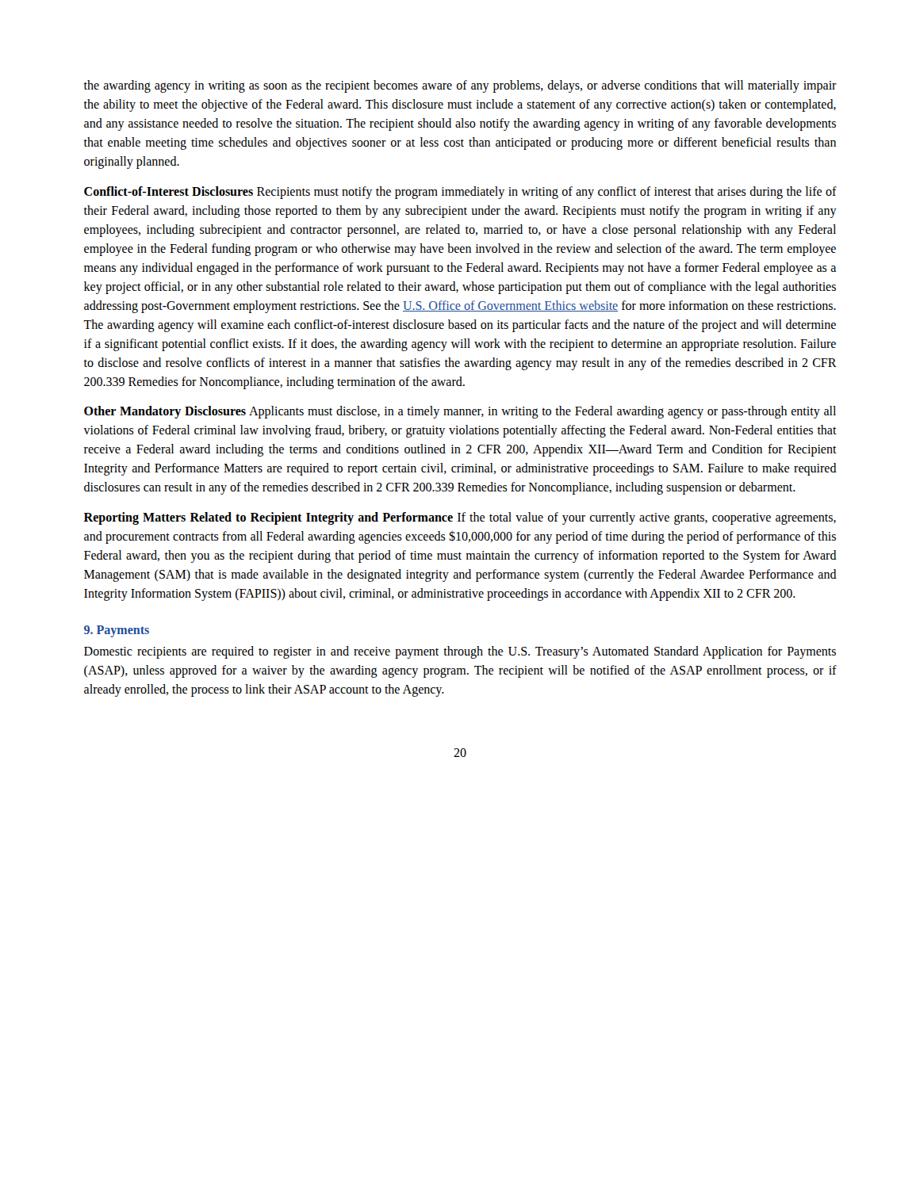the awarding agency in writing as soon as the recipient becomes aware of any problems, delays, or adverse conditions that will materially impair the ability to meet the objective of the Federal award. This disclosure must include a statement of any corrective action(s) taken or contemplated, and any assistance needed to resolve the situation. The recipient should also notify the awarding agency in writing of any favorable developments that enable meeting time schedules and objectives sooner or at less cost than anticipated or producing more or different beneficial results than originally planned.
Conflict-of-Interest Disclosures Recipients must notify the program immediately in writing of any conflict of interest that arises during the life of their Federal award, including those reported to them by any subrecipient under the award. Recipients must notify the program in writing if any employees, including subrecipient and contractor personnel, are related to, married to, or have a close personal relationship with any Federal employee in the Federal funding program or who otherwise may have been involved in the review and selection of the award. The term employee means any individual engaged in the performance of work pursuant to the Federal award. Recipients may not have a former Federal employee as a key project official, or in any other substantial role related to their award, whose participation put them out of compliance with the legal authorities addressing post-Government employment restrictions. See the U.S. Office of Government Ethics website for more information on these restrictions. The awarding agency will examine each conflict-of-interest disclosure based on its particular facts and the nature of the project and will determine if a significant potential conflict exists. If it does, the awarding agency will work with the recipient to determine an appropriate resolution. Failure to disclose and resolve conflicts of interest in a manner that satisfies the awarding agency may result in any of the remedies described in 2 CFR 200.339 Remedies for Noncompliance, including termination of the award.
Other Mandatory Disclosures Applicants must disclose, in a timely manner, in writing to the Federal awarding agency or pass-through entity all violations of Federal criminal law involving fraud, bribery, or gratuity violations potentially affecting the Federal award. Non-Federal entities that receive a Federal award including the terms and conditions outlined in 2 CFR 200, Appendix XII—Award Term and Condition for Recipient Integrity and Performance Matters are required to report certain civil, criminal, or administrative proceedings to SAM. Failure to make required disclosures can result in any of the remedies described in 2 CFR 200.339 Remedies for Noncompliance, including suspension or debarment.
Reporting Matters Related to Recipient Integrity and Performance If the total value of your currently active grants, cooperative agreements, and procurement contracts from all Federal awarding agencies exceeds $10,000,000 for any period of time during the period of performance of this Federal award, then you as the recipient during that period of time must maintain the currency of information reported to the System for Award Management (SAM) that is made available in the designated integrity and performance system (currently the Federal Awardee Performance and Integrity Information System (FAPIIS)) about civil, criminal, or administrative proceedings in accordance with Appendix XII to 2 CFR 200.
9. Payments
Domestic recipients are required to register in and receive payment through the U.S. Treasury’s Automated Standard Application for Payments (ASAP), unless approved for a waiver by the awarding agency program. The recipient will be notified of the ASAP enrollment process, or if already enrolled, the process to link their ASAP account to the Agency.
20